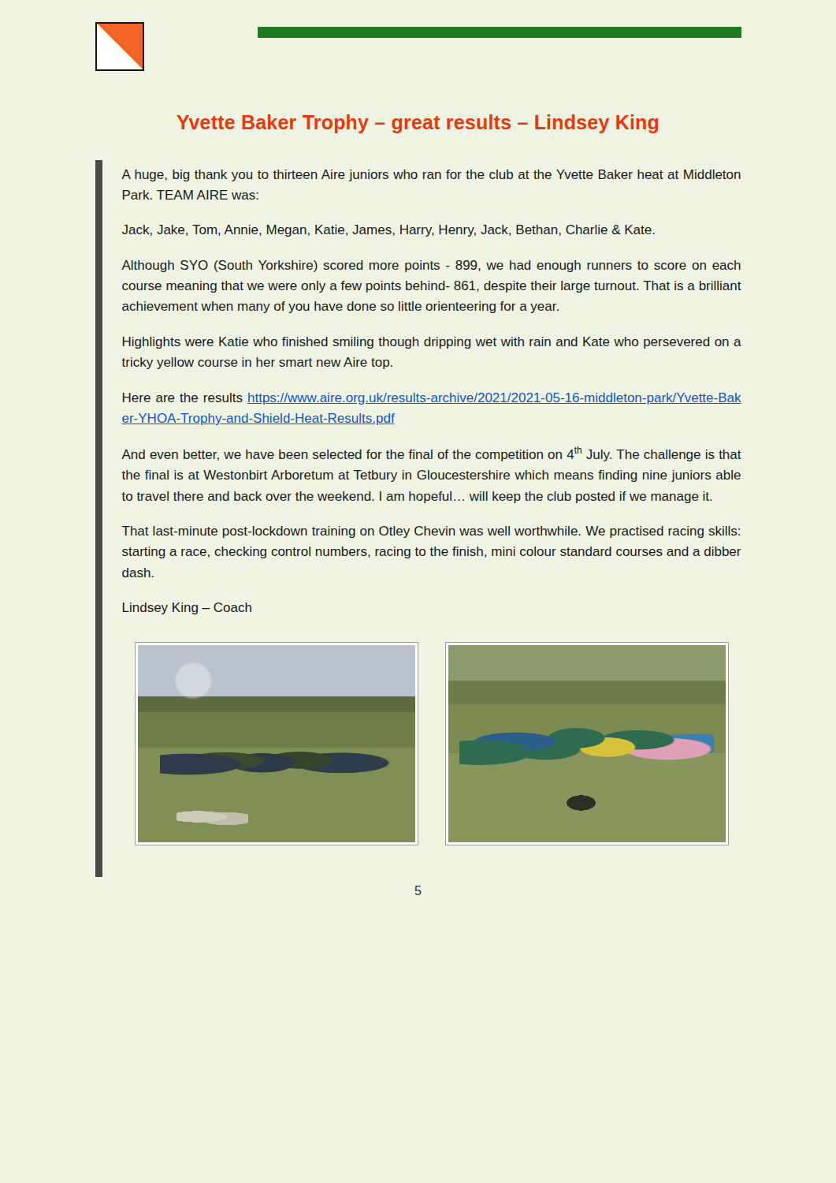Yvette Baker Trophy – great results – Lindsey King
A huge, big thank you to thirteen Aire juniors who ran for the club at the Yvette Baker heat at Middleton Park. TEAM AIRE was:
Jack, Jake, Tom, Annie, Megan, Katie, James, Harry, Henry, Jack, Bethan, Charlie & Kate.
Although SYO (South Yorkshire) scored more points - 899, we had enough runners to score on each course meaning that we were only a few points behind- 861, despite their large turnout. That is a brilliant achievement when many of you have done so little orienteering for a year.
Highlights were Katie who finished smiling though dripping wet with rain and Kate who persevered on a tricky yellow course in her smart new Aire top.
Here are the results https://www.aire.org.uk/results-archive/2021/2021-05-16-middleton-park/Yvette-Baker-YHOA-Trophy-and-Shield-Heat-Results.pdf
And even better, we have been selected for the final of the competition on 4th July. The challenge is that the final is at Westonbirt Arboretum at Tetbury in Gloucestershire which means finding nine juniors able to travel there and back over the weekend. I am hopeful… will keep the club posted if we manage it.
That last-minute post-lockdown training on Otley Chevin was well worthwhile. We practised racing skills: starting a race, checking control numbers, racing to the finish, mini colour standard courses and a dibber dash.
Lindsey King – Coach
5